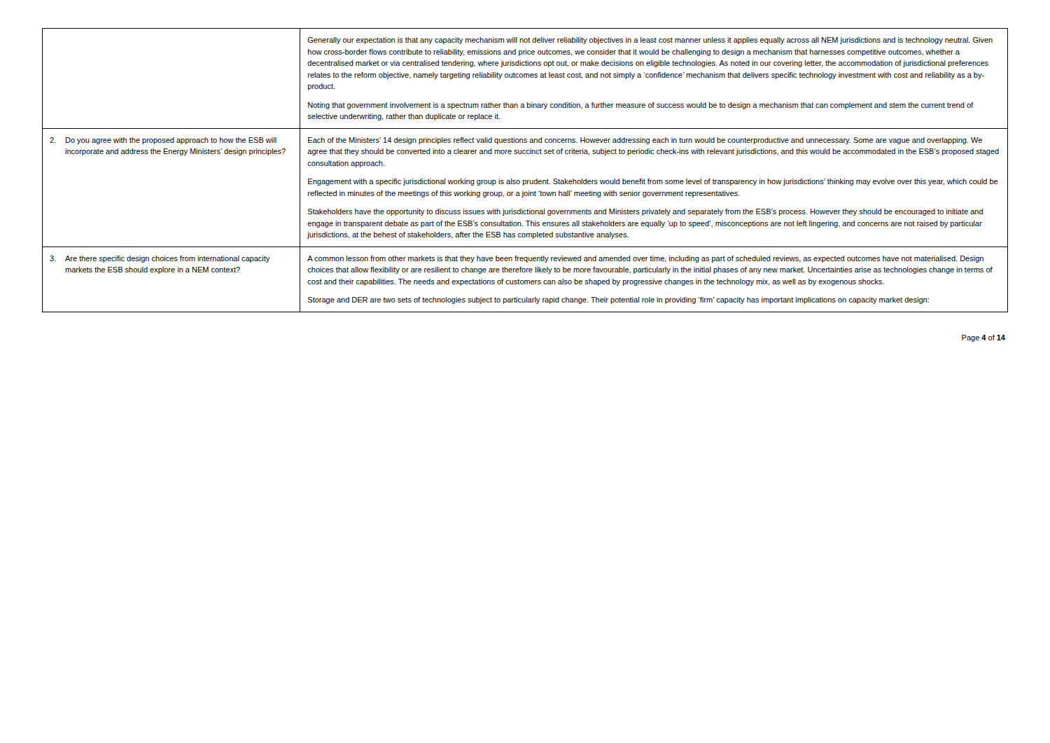| | Generally our expectation is that any capacity mechanism will not deliver reliability objectives in a least cost manner unless it applies equally across all NEM jurisdictions and is technology neutral. Given how cross-border flows contribute to reliability, emissions and price outcomes, we consider that it would be challenging to design a mechanism that harnesses competitive outcomes, whether a decentralised market or via centralised tendering, where jurisdictions opt out, or make decisions on eligible technologies. As noted in our covering letter, the accommodation of jurisdictional preferences relates to the reform objective, namely targeting reliability outcomes at least cost, and not simply a ‘confidence’ mechanism that delivers specific technology investment with cost and reliability as a by-product. Noting that government involvement is a spectrum rather than a binary condition, a further measure of success would be to design a mechanism that can complement and stem the current trend of selective underwriting, rather than duplicate or replace it. |
| 2. Do you agree with the proposed approach to how the ESB will incorporate and address the Energy Ministers’ design principles? | Each of the Ministers’ 14 design principles reflect valid questions and concerns. However addressing each in turn would be counterproductive and unnecessary. Some are vague and overlapping. We agree that they should be converted into a clearer and more succinct set of criteria, subject to periodic check-ins with relevant jurisdictions, and this would be accommodated in the ESB’s proposed staged consultation approach. Engagement with a specific jurisdictional working group is also prudent. Stakeholders would benefit from some level of transparency in how jurisdictions’ thinking may evolve over this year, which could be reflected in minutes of the meetings of this working group, or a joint ‘town hall’ meeting with senior government representatives. Stakeholders have the opportunity to discuss issues with jurisdictional governments and Ministers privately and separately from the ESB’s process. However they should be encouraged to initiate and engage in transparent debate as part of the ESB’s consultation. This ensures all stakeholders are equally ‘up to speed’, misconceptions are not left lingering, and concerns are not raised by particular jurisdictions, at the behest of stakeholders, after the ESB has completed substantive analyses. |
| 3. Are there specific design choices from international capacity markets the ESB should explore in a NEM context? | A common lesson from other markets is that they have been frequently reviewed and amended over time, including as part of scheduled reviews, as expected outcomes have not materialised. Design choices that allow flexibility or are resilient to change are therefore likely to be more favourable, particularly in the initial phases of any new market. Uncertainties arise as technologies change in terms of cost and their capabilities. The needs and expectations of customers can also be shaped by progressive changes in the technology mix, as well as by exogenous shocks. Storage and DER are two sets of technologies subject to particularly rapid change. Their potential role in providing ‘firm’ capacity has important implications on capacity market design: |
Page 4 of 14